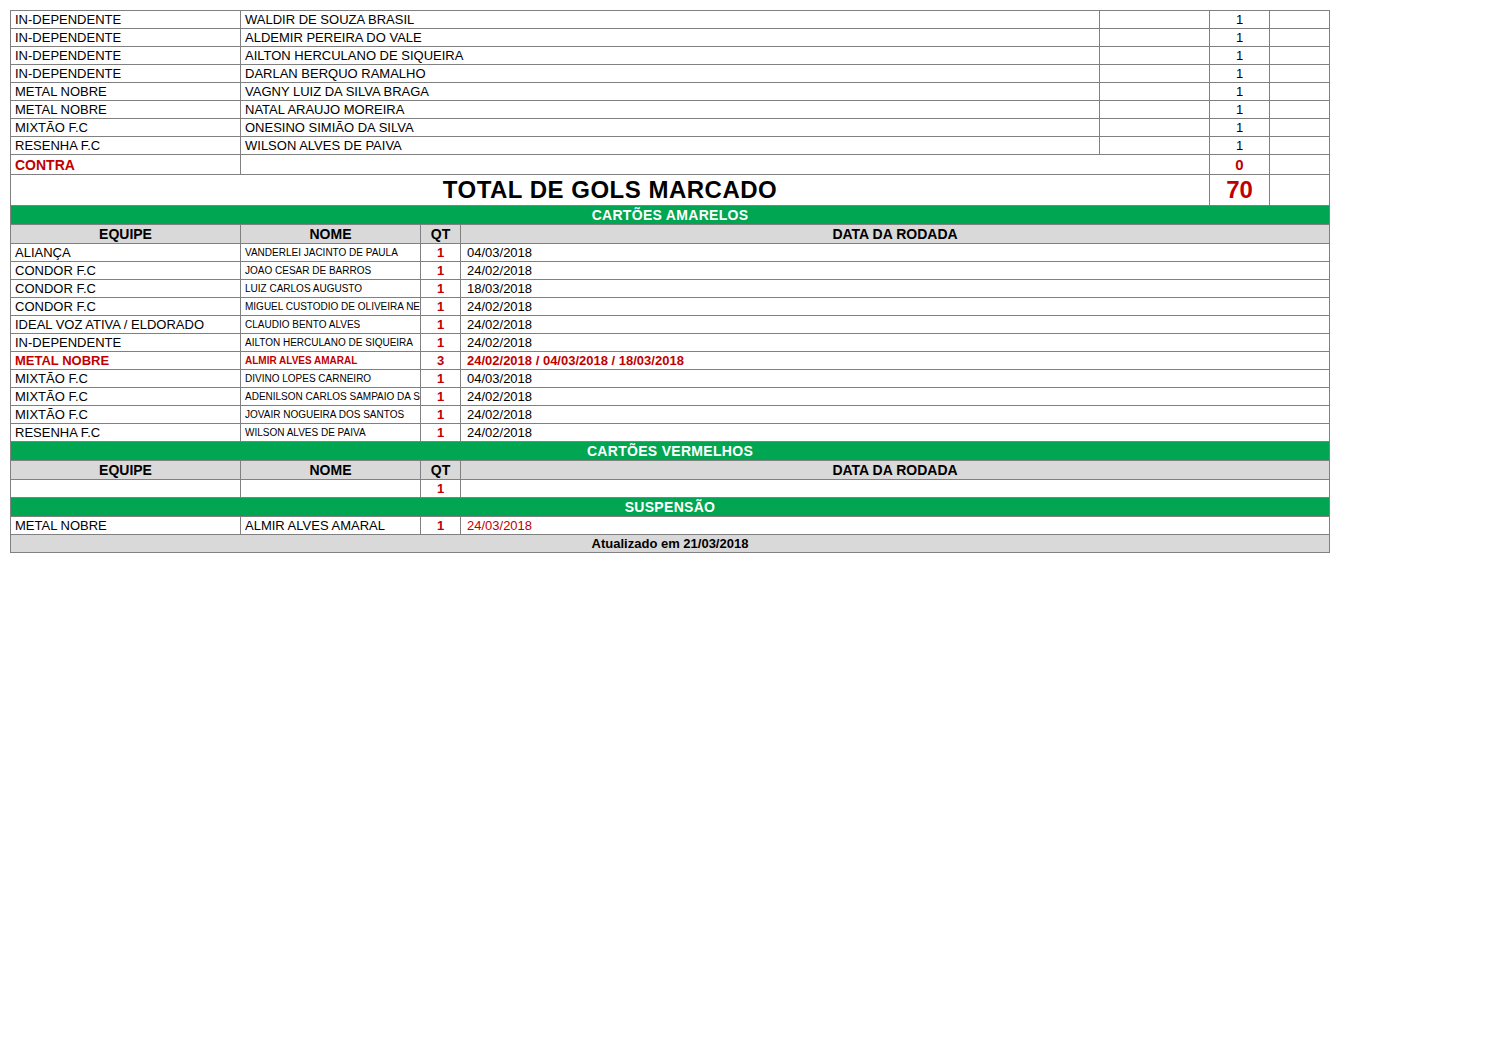| IN-DEPENDENTE | WALDIR DE SOUZA BRASIL | | 1 | |
| IN-DEPENDENTE | ALDEMIR PEREIRA DO VALE | | 1 | |
| IN-DEPENDENTE | AILTON HERCULANO DE SIQUEIRA | | 1 | |
| IN-DEPENDENTE | DARLAN BERQUO RAMALHO | | 1 | |
| METAL NOBRE | VAGNY LUIZ DA SILVA BRAGA | | 1 | |
| METAL NOBRE | NATAL ARAUJO MOREIRA | | 1 | |
| MIXTÃO F.C | ONESINO SIMIÃO DA SILVA | | 1 | |
| RESENHA F.C | WILSON ALVES DE PAIVA | | 1 | |
| CONTRA | | 0 | |
| TOTAL DE GOLS MARCADO | 70 | |
| CARTÕES AMARELOS |
| EQUIPE | NOME | QT | DATA DA RODADA |
| ALIANÇA | VANDERLEI JACINTO DE PAULA | 1 | 04/03/2018 |
| CONDOR F.C | JOAO CESAR DE BARROS | 1 | 24/02/2018 |
| CONDOR F.C | LUIZ CARLOS AUGUSTO | 1 | 18/03/2018 |
| CONDOR F.C | MIGUEL CUSTODIO DE OLIVEIRA NETO | 1 | 24/02/2018 |
| IDEAL VOZ ATIVA / ELDORADO | CLAUDIO BENTO ALVES | 1 | 24/02/2018 |
| IN-DEPENDENTE | AILTON HERCULANO DE SIQUEIRA | 1 | 24/02/2018 |
| METAL NOBRE | ALMIR ALVES AMARAL | 3 | 24/02/2018 / 04/03/2018 / 18/03/2018 |
| MIXTÃO F.C | DIVINO LOPES CARNEIRO | 1 | 04/03/2018 |
| MIXTÃO F.C | ADENILSON CARLOS SAMPAIO DA SILVA | 1 | 24/02/2018 |
| MIXTÃO F.C | JOVAIR NOGUEIRA DOS SANTOS | 1 | 24/02/2018 |
| RESENHA F.C | WILSON ALVES DE PAIVA | 1 | 24/02/2018 |
| CARTÕES VERMELHOS |
| EQUIPE | NOME | QT | DATA DA RODADA |
| | | 1 | |
| SUSPENSÃO |
| METAL NOBRE | ALMIR ALVES AMARAL | 1 | 24/03/2018 |
| Atualizado em 21/03/2018 |